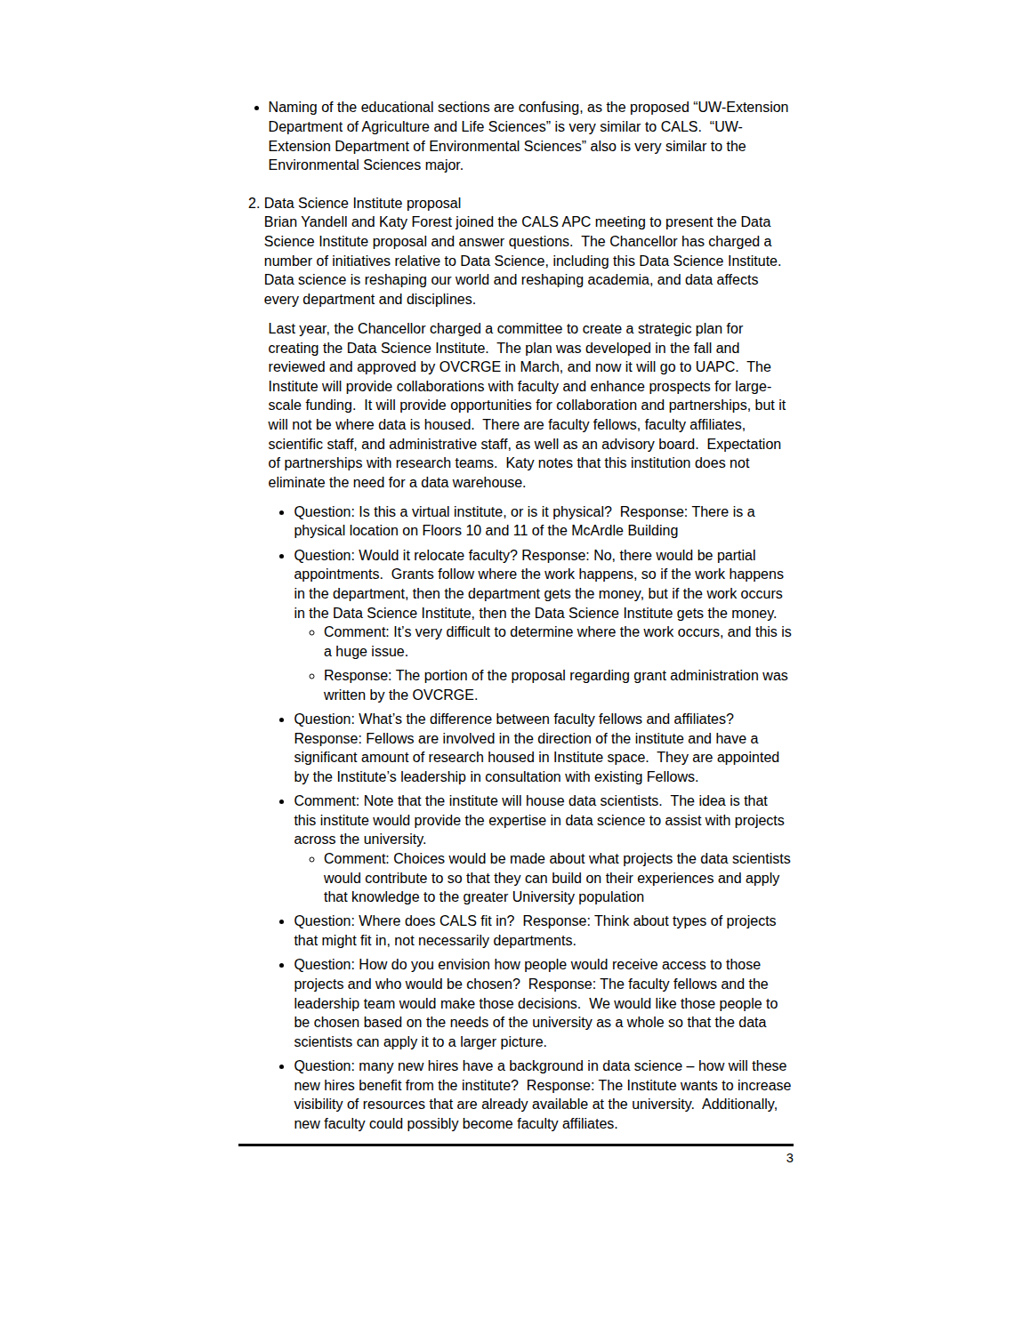Naming of the educational sections are confusing, as the proposed “UW-Extension Department of Agriculture and Life Sciences” is very similar to CALS. “UW-Extension Department of Environmental Sciences” also is very similar to the Environmental Sciences major.
Data Science Institute proposal
Brian Yandell and Katy Forest joined the CALS APC meeting to present the Data Science Institute proposal and answer questions. The Chancellor has charged a number of initiatives relative to Data Science, including this Data Science Institute. Data science is reshaping our world and reshaping academia, and data affects every department and disciplines.
Last year, the Chancellor charged a committee to create a strategic plan for creating the Data Science Institute. The plan was developed in the fall and reviewed and approved by OVCRGE in March, and now it will go to UAPC. The Institute will provide collaborations with faculty and enhance prospects for large-scale funding. It will provide opportunities for collaboration and partnerships, but it will not be where data is housed. There are faculty fellows, faculty affiliates, scientific staff, and administrative staff, as well as an advisory board. Expectation of partnerships with research teams. Katy notes that this institution does not eliminate the need for a data warehouse.
Question: Is this a virtual institute, or is it physical? Response: There is a physical location on Floors 10 and 11 of the McArdle Building
Question: Would it relocate faculty? Response: No, there would be partial appointments. Grants follow where the work happens, so if the work happens in the department, then the department gets the money, but if the work occurs in the Data Science Institute, then the Data Science Institute gets the money.
Comment: It’s very difficult to determine where the work occurs, and this is a huge issue.
Response: The portion of the proposal regarding grant administration was written by the OVCRGE.
Question: What’s the difference between faculty fellows and affiliates? Response: Fellows are involved in the direction of the institute and have a significant amount of research housed in Institute space. They are appointed by the Institute’s leadership in consultation with existing Fellows.
Comment: Note that the institute will house data scientists. The idea is that this institute would provide the expertise in data science to assist with projects across the university.
Comment: Choices would be made about what projects the data scientists would contribute to so that they can build on their experiences and apply that knowledge to the greater University population
Question: Where does CALS fit in? Response: Think about types of projects that might fit in, not necessarily departments.
Question: How do you envision how people would receive access to those projects and who would be chosen? Response: The faculty fellows and the leadership team would make those decisions. We would like those people to be chosen based on the needs of the university as a whole so that the data scientists can apply it to a larger picture.
Question: many new hires have a background in data science – how will these new hires benefit from the institute? Response: The Institute wants to increase visibility of resources that are already available at the university. Additionally, new faculty could possibly become faculty affiliates.
3